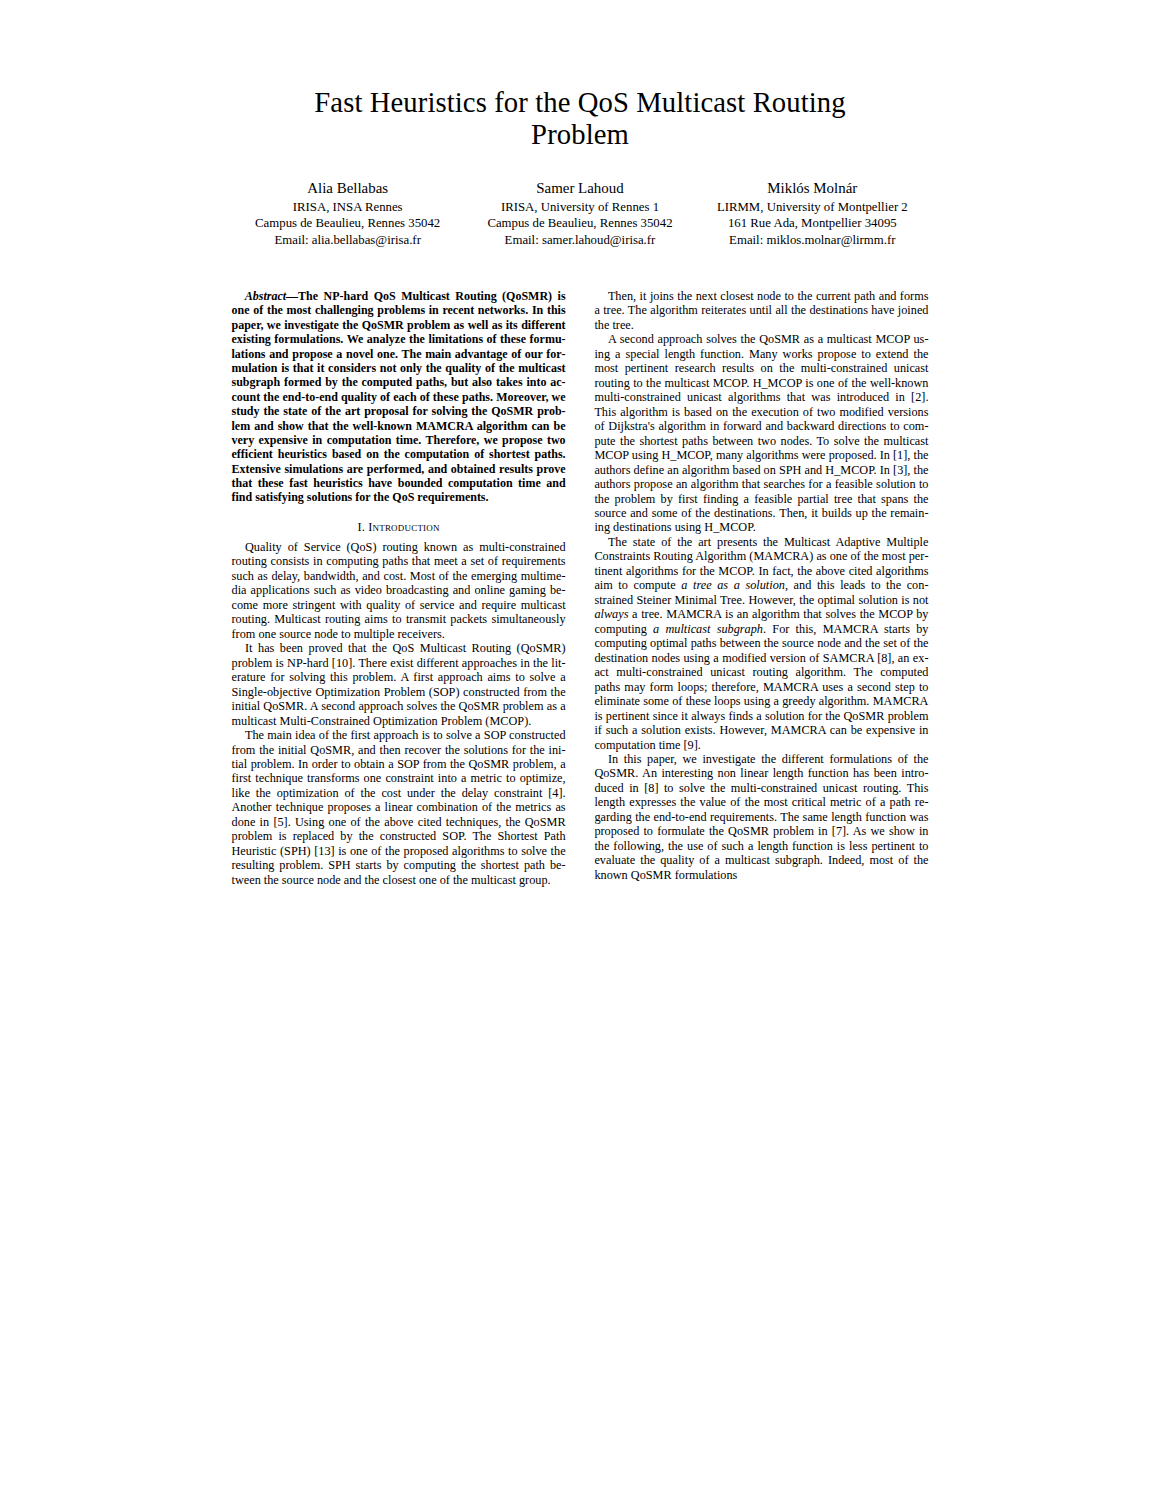Fast Heuristics for the QoS Multicast Routing
Problem
| Alia Bellabas IRISA, INSA Rennes Campus de Beaulieu, Rennes 35042 Email: alia.bellabas@irisa.fr | Samer Lahoud IRISA, University of Rennes 1 Campus de Beaulieu, Rennes 35042 Email: samer.lahoud@irisa.fr | Miklós Molnár LIRMM, University of Montpellier 2 161 Rue Ada, Montpellier 34095 Email: miklos.molnar@lirmm.fr |
Abstract—The NP-hard QoS Multicast Routing (QoSMR) is one of the most challenging problems in recent networks. In this paper, we investigate the QoSMR problem as well as its different existing formulations. We analyze the limitations of these formulations and propose a novel one. The main advantage of our formulation is that it considers not only the quality of the multicast subgraph formed by the computed paths, but also takes into account the end-to-end quality of each of these paths. Moreover, we study the state of the art proposal for solving the QoSMR problem and show that the well-known MAMCRA algorithm can be very expensive in computation time. Therefore, we propose two efficient heuristics based on the computation of shortest paths. Extensive simulations are performed, and obtained results prove that these fast heuristics have bounded computation time and find satisfying solutions for the QoS requirements.
I. Introduction
Quality of Service (QoS) routing known as multi-constrained routing consists in computing paths that meet a set of requirements such as delay, bandwidth, and cost. Most of the emerging multimedia applications such as video broadcasting and online gaming become more stringent with quality of service and require multicast routing. Multicast routing aims to transmit packets simultaneously from one source node to multiple receivers.
It has been proved that the QoS Multicast Routing (QoSMR) problem is NP-hard [10]. There exist different approaches in the literature for solving this problem. A first approach aims to solve a Single-objective Optimization Problem (SOP) constructed from the initial QoSMR. A second approach solves the QoSMR problem as a multicast Multi-Constrained Optimization Problem (MCOP).
The main idea of the first approach is to solve a SOP constructed from the initial QoSMR, and then recover the solutions for the initial problem. In order to obtain a SOP from the QoSMR problem, a first technique transforms one constraint into a metric to optimize, like the optimization of the cost under the delay constraint [4]. Another technique proposes a linear combination of the metrics as done in [5]. Using one of the above cited techniques, the QoSMR problem is replaced by the constructed SOP. The Shortest Path Heuristic (SPH) [13] is one of the proposed algorithms to solve the resulting problem. SPH starts by computing the shortest path between the source node and the closest one of the multicast group.
Then, it joins the next closest node to the current path and forms a tree. The algorithm reiterates until all the destinations have joined the tree.
A second approach solves the QoSMR as a multicast MCOP using a special length function. Many works propose to extend the most pertinent research results on the multi-constrained unicast routing to the multicast MCOP. H_MCOP is one of the well-known multi-constrained unicast algorithms that was introduced in [2]. This algorithm is based on the execution of two modified versions of Dijkstra's algorithm in forward and backward directions to compute the shortest paths between two nodes. To solve the multicast MCOP using H_MCOP, many algorithms were proposed. In [1], the authors define an algorithm based on SPH and H_MCOP. In [3], the authors propose an algorithm that searches for a feasible solution to the problem by first finding a feasible partial tree that spans the source and some of the destinations. Then, it builds up the remaining destinations using H_MCOP.
The state of the art presents the Multicast Adaptive Multiple Constraints Routing Algorithm (MAMCRA) as one of the most pertinent algorithms for the MCOP. In fact, the above cited algorithms aim to compute a tree as a solution, and this leads to the constrained Steiner Minimal Tree. However, the optimal solution is not always a tree. MAMCRA is an algorithm that solves the MCOP by computing a multicast subgraph. For this, MAMCRA starts by computing optimal paths between the source node and the set of the destination nodes using a modified version of SAMCRA [8], an exact multi-constrained unicast routing algorithm. The computed paths may form loops; therefore, MAMCRA uses a second step to eliminate some of these loops using a greedy algorithm. MAMCRA is pertinent since it always finds a solution for the QoSMR problem if such a solution exists. However, MAMCRA can be expensive in computation time [9].
In this paper, we investigate the different formulations of the QoSMR. An interesting non linear length function has been introduced in [8] to solve the multi-constrained unicast routing. This length expresses the value of the most critical metric of a path regarding the end-to-end requirements. The same length function was proposed to formulate the QoSMR problem in [7]. As we show in the following, the use of such a length function is less pertinent to evaluate the quality of a multicast subgraph. Indeed, most of the known QoSMR formulations